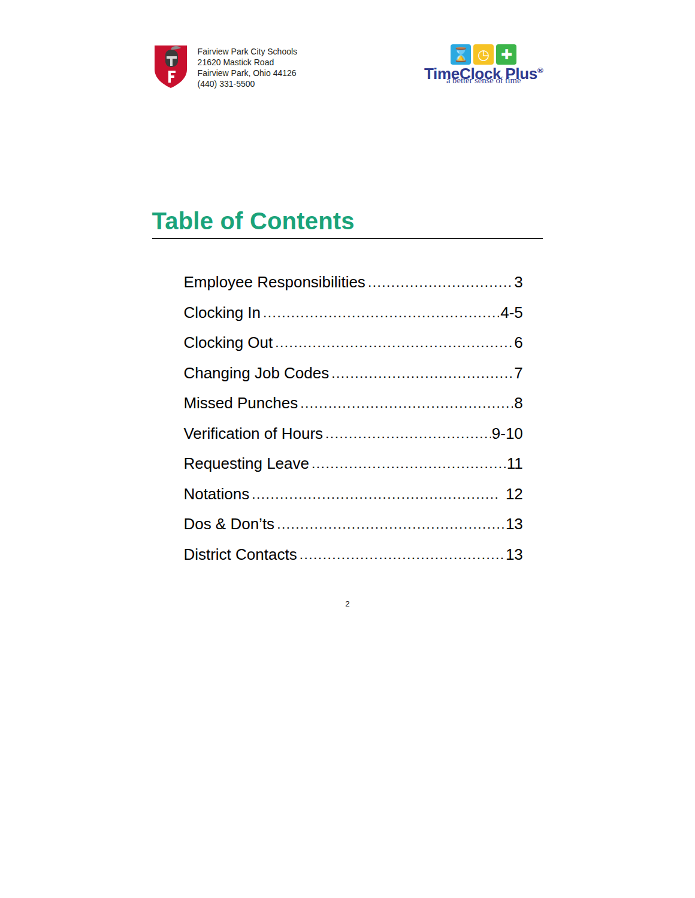Fairview Park City Schools
21620 Mastick Road
Fairview Park, Ohio 44126
(440) 331-5500
⌛
◷
✚
TimeClock Plus®
a better sense of time
Table of Contents
Employee Responsibilities..................................................... 3
Clocking In..................................................... 4-5
Clocking Out..................................................... 6
Changing Job Codes..................................................... 7
Missed Punches..................................................... 8
Verification of Hours..................................................... 9-10
Requesting Leave..................................................... 11
Notations..................................................... 12
Dos & Don’ts..................................................... 13
District Contacts..................................................... 13
2